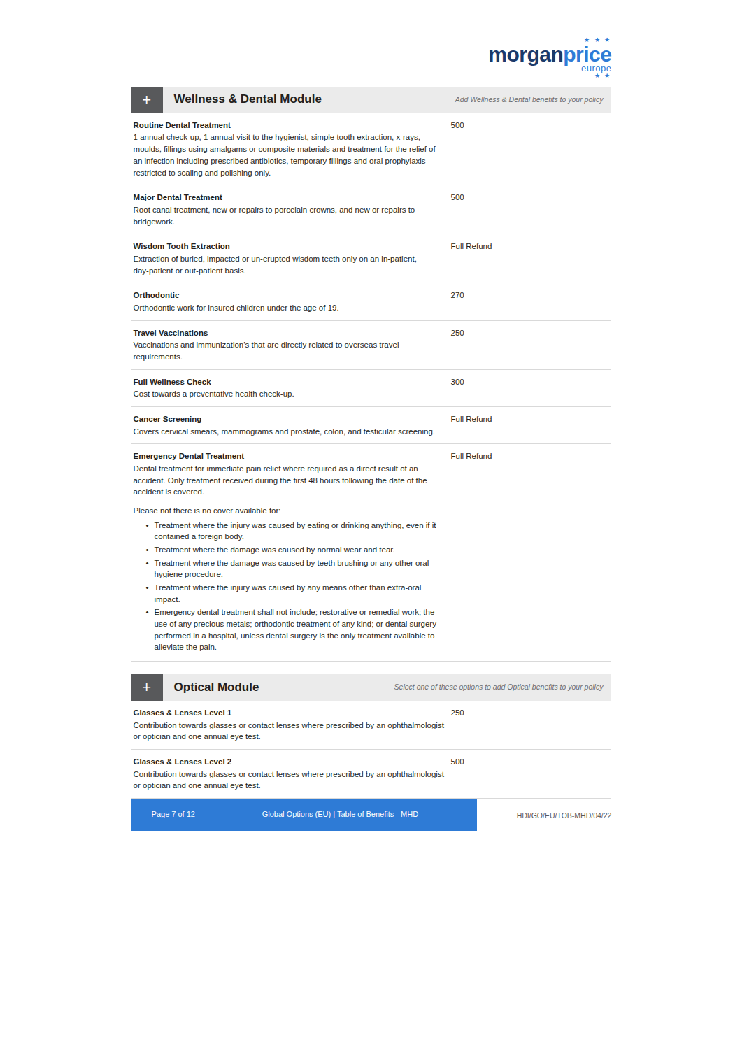★ ★ ★
morgan price
europe
★ ★
+
Wellness & Dental Module
Add Wellness & Dental benefits to your policy
| Routine Dental Treatment 1 annual check-up, 1 annual visit to the hygienist, simple tooth extraction, x-rays, moulds, fillings using amalgams or composite materials and treatment for the relief of an infection including prescribed antibiotics, temporary fillings and oral prophylaxis restricted to scaling and polishing only. | 500 |
| Major Dental Treatment Root canal treatment, new or repairs to porcelain crowns, and new or repairs to bridgework. | 500 |
| Wisdom Tooth Extraction Extraction of buried, impacted or un-erupted wisdom teeth only on an in-patient, day-patient or out-patient basis. | Full Refund |
| Orthodontic Orthodontic work for insured children under the age of 19. | 270 |
| Travel Vaccinations Vaccinations and immunization’s that are directly related to overseas travel requirements. | 250 |
| Full Wellness Check Cost towards a preventative health check-up. | 300 |
| Cancer Screening Covers cervical smears, mammograms and prostate, colon, and testicular screening. | Full Refund |
| Emergency Dental Treatment Dental treatment for immediate pain relief where required as a direct result of an accident. Only treatment received during the first 48 hours following the date of the accident is covered. Please not there is no cover available for: Treatment where the injury was caused by eating or drinking anything, even if it contained a foreign body. Treatment where the damage was caused by normal wear and tear. Treatment where the damage was caused by teeth brushing or any other oral hygiene procedure. Treatment where the injury was caused by any means other than extra-oral impact. Emergency dental treatment shall not include; restorative or remedial work; the use of any precious metals; orthodontic treatment of any kind; or dental surgery performed in a hospital, unless dental surgery is the only treatment available to alleviate the pain. | Full Refund |
+
Optical Module
Select one of these options to add Optical benefits to your policy
| Glasses & Lenses Level 1 Contribution towards glasses or contact lenses where prescribed by an ophthalmologist or optician and one annual eye test. | 250 |
| Glasses & Lenses Level 2 Contribution towards glasses or contact lenses where prescribed by an ophthalmologist or optician and one annual eye test. | 500 |
Page 7 of 12 Global Options (EU) | Table of Benefits - MHD
HDI/GO/EU/TOB-MHD/04/22